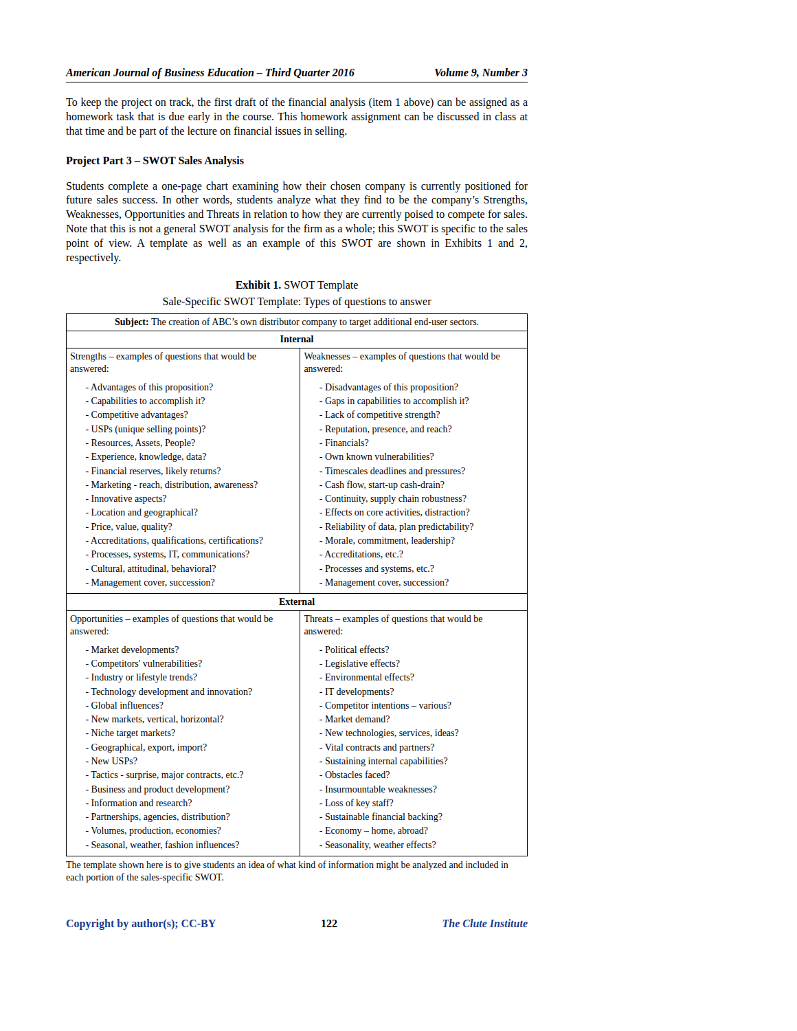American Journal of Business Education – Third Quarter 2016
Volume 9, Number 3
To keep the project on track, the first draft of the financial analysis (item 1 above) can be assigned as a homework task that is due early in the course. This homework assignment can be discussed in class at that time and be part of the lecture on financial issues in selling.
Project Part 3 – SWOT Sales Analysis
Students complete a one-page chart examining how their chosen company is currently positioned for future sales success. In other words, students analyze what they find to be the company’s Strengths, Weaknesses, Opportunities and Threats in relation to how they are currently poised to compete for sales. Note that this is not a general SWOT analysis for the firm as a whole; this SWOT is specific to the sales point of view. A template as well as an example of this SWOT are shown in Exhibits 1 and 2, respectively.
Exhibit 1. SWOT Template
Sale-Specific SWOT Template: Types of questions to answer
| Subject: The creation of ABC’s own distributor company to target additional end-user sectors. |
| Internal |
| Strengths – examples of questions that would be answered: Advantages of this proposition? Capabilities to accomplish it? Competitive advantages? USPs (unique selling points)? Resources, Assets, People? Experience, knowledge, data? Financial reserves, likely returns? Marketing - reach, distribution, awareness? Innovative aspects? Location and geographical? Price, value, quality? Accreditations, qualifications, certifications? Processes, systems, IT, communications? Cultural, attitudinal, behavioral? Management cover, succession? | Weaknesses – examples of questions that would be answered: Disadvantages of this proposition? Gaps in capabilities to accomplish it? Lack of competitive strength? Reputation, presence, and reach? Financials? Own known vulnerabilities? Timescales deadlines and pressures? Cash flow, start-up cash-drain? Continuity, supply chain robustness? Effects on core activities, distraction? Reliability of data, plan predictability? Morale, commitment, leadership? Accreditations, etc.? Processes and systems, etc.? Management cover, succession? |
| External |
| Opportunities – examples of questions that would be answered: Market developments? Competitors' vulnerabilities? Industry or lifestyle trends? Technology development and innovation? Global influences? New markets, vertical, horizontal? Niche target markets? Geographical, export, import? New USPs? Tactics - surprise, major contracts, etc.? Business and product development? Information and research? Partnerships, agencies, distribution? Volumes, production, economies? Seasonal, weather, fashion influences? | Threats – examples of questions that would be answered: Political effects? Legislative effects? Environmental effects? IT developments? Competitor intentions – various? Market demand? New technologies, services, ideas? Vital contracts and partners? Sustaining internal capabilities? Obstacles faced? Insurmountable weaknesses? Loss of key staff? Sustainable financial backing? Economy – home, abroad? Seasonality, weather effects? |
The template shown here is to give students an idea of what kind of information might be analyzed and included in each portion of the sales-specific SWOT.
Copyright by author(s); CC-BY
122
The Clute Institute